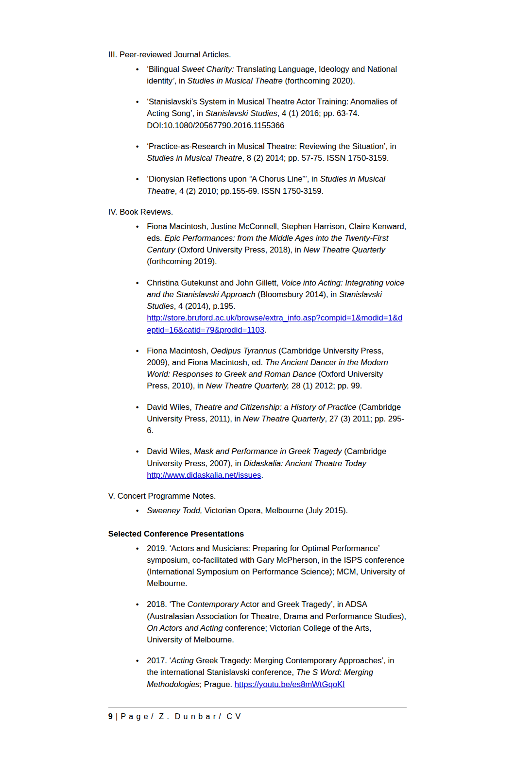III. Peer-reviewed Journal Articles.
‘Bilingual Sweet Charity: Translating Language, Ideology and National identity’, in Studies in Musical Theatre (forthcoming 2020).
‘Stanislavski’s System in Musical Theatre Actor Training: Anomalies of Acting Song’, in Stanislavski Studies, 4 (1) 2016; pp. 63-74.
DOI:10.1080/20567790.2016.1155366
‘Practice-as-Research in Musical Theatre: Reviewing the Situation’, in Studies in Musical Theatre, 8 (2) 2014; pp. 57-75. ISSN 1750-3159.
‘Dionysian Reflections upon “A Chorus Line”’, in Studies in Musical Theatre, 4 (2) 2010; pp.155-69. ISSN 1750-3159.
IV. Book Reviews.
Fiona Macintosh, Justine McConnell, Stephen Harrison, Claire Kenward, eds. Epic Performances: from the Middle Ages into the Twenty-First Century (Oxford University Press, 2018), in New Theatre Quarterly (forthcoming 2019).
Christina Gutekunst and John Gillett, Voice into Acting: Integrating voice and the Stanislavski Approach (Bloomsbury 2014), in Stanislavski Studies, 4 (2014), p.195.
http://store.bruford.ac.uk/browse/extra_info.asp?compid=1&modid=1&deptid=16&catid=79&prodid=1103.
Fiona Macintosh, Oedipus Tyrannus (Cambridge University Press, 2009), and Fiona Macintosh, ed. The Ancient Dancer in the Modern World: Responses to Greek and Roman Dance (Oxford University Press, 2010), in New Theatre Quarterly, 28 (1) 2012; pp. 99.
David Wiles, Theatre and Citizenship: a History of Practice (Cambridge University Press, 2011), in New Theatre Quarterly, 27 (3) 2011; pp. 295-6.
David Wiles, Mask and Performance in Greek Tragedy (Cambridge University Press, 2007), in Didaskalia: Ancient Theatre Today
http://www.didaskalia.net/issues.
V. Concert Programme Notes.
Sweeney Todd, Victorian Opera, Melbourne (July 2015).
Selected Conference Presentations
2019. ‘Actors and Musicians: Preparing for Optimal Performance’ symposium, co-facilitated with Gary McPherson, in the ISPS conference (International Symposium on Performance Science); MCM, University of Melbourne.
2018. ‘The Contemporary Actor and Greek Tragedy’, in ADSA (Australasian Association for Theatre, Drama and Performance Studies), On Actors and Acting conference; Victorian College of the Arts, University of Melbourne.
2017. ‘Acting Greek Tragedy: Merging Contemporary Approaches’, in the international Stanislavski conference, The S Word: Merging Methodologies; Prague. https://youtu.be/es8mWtGqoKI
9 | P a g e / Z . D u n b a r / C V